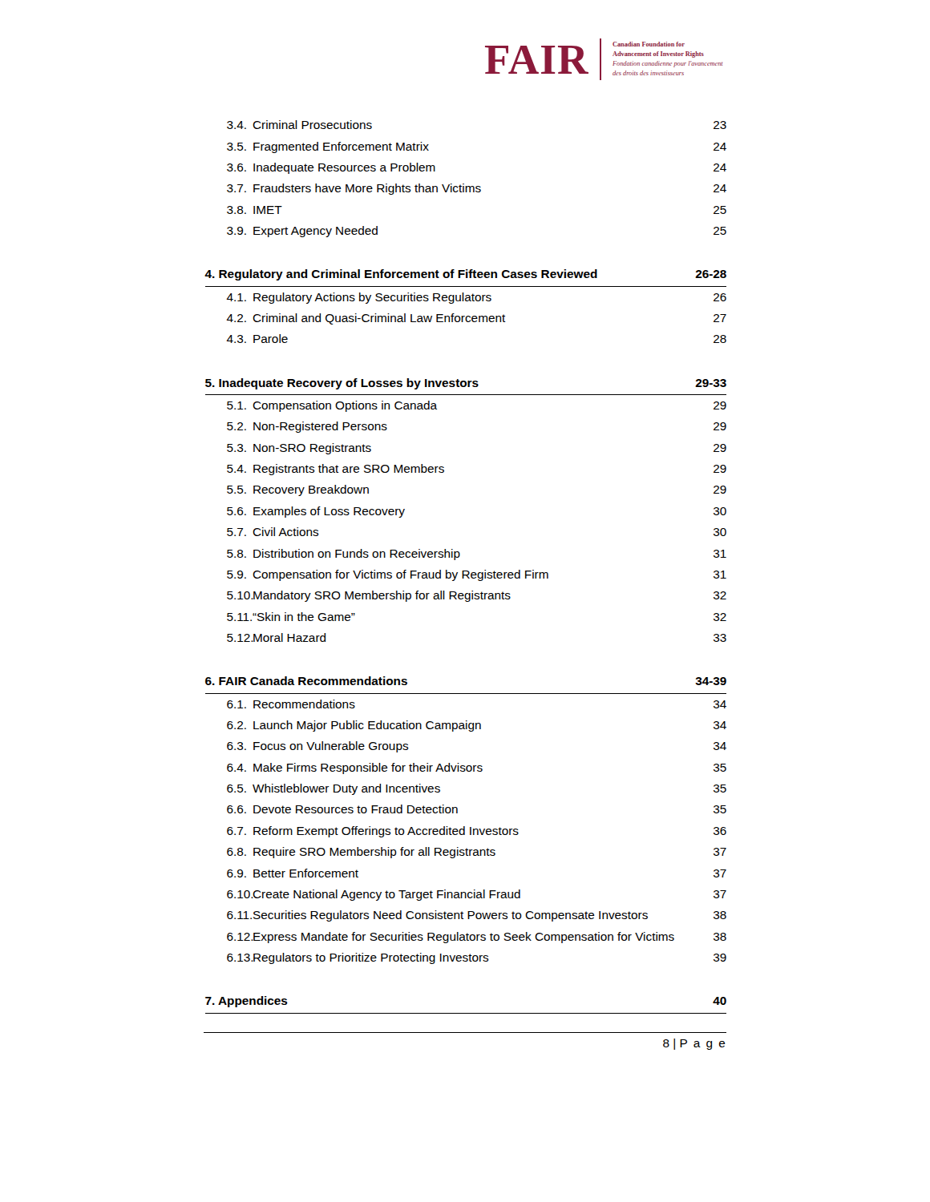FAIR
Canadian Foundation for
Advancement of Investor Rights
Fondation canadienne pour l'avancement
des droits des investisseurs
3.4.
Criminal Prosecutions
23
3.5.
Fragmented Enforcement Matrix
24
3.6.
Inadequate Resources a Problem
24
3.7.
Fraudsters have More Rights than Victims
24
3.8.
IMET
25
3.9.
Expert Agency Needed
25
4. Regulatory and Criminal Enforcement of Fifteen Cases Reviewed
26-28
4.1.
Regulatory Actions by Securities Regulators
26
4.2.
Criminal and Quasi-Criminal Law Enforcement
27
4.3.
Parole
28
5. Inadequate Recovery of Losses by Investors
29-33
5.1.
Compensation Options in Canada
29
5.2.
Non-Registered Persons
29
5.3.
Non-SRO Registrants
29
5.4.
Registrants that are SRO Members
29
5.5.
Recovery Breakdown
29
5.6.
Examples of Loss Recovery
30
5.7.
Civil Actions
30
5.8.
Distribution on Funds on Receivership
31
5.9.
Compensation for Victims of Fraud by Registered Firm
31
5.10.
Mandatory SRO Membership for all Registrants
32
5.11.
“Skin in the Game”
32
5.12.
Moral Hazard
33
6. FAIR Canada Recommendations
34-39
6.1.
Recommendations
34
6.2.
Launch Major Public Education Campaign
34
6.3.
Focus on Vulnerable Groups
34
6.4.
Make Firms Responsible for their Advisors
35
6.5.
Whistleblower Duty and Incentives
35
6.6.
Devote Resources to Fraud Detection
35
6.7.
Reform Exempt Offerings to Accredited Investors
36
6.8.
Require SRO Membership for all Registrants
37
6.9.
Better Enforcement
37
6.10.
Create National Agency to Target Financial Fraud
37
6.11.
Securities Regulators Need Consistent Powers to Compensate Investors
38
6.12.
Express Mandate for Securities Regulators to Seek Compensation for Victims
38
6.13.
Regulators to Prioritize Protecting Investors
39
7. Appendices
40
8 | P a g e